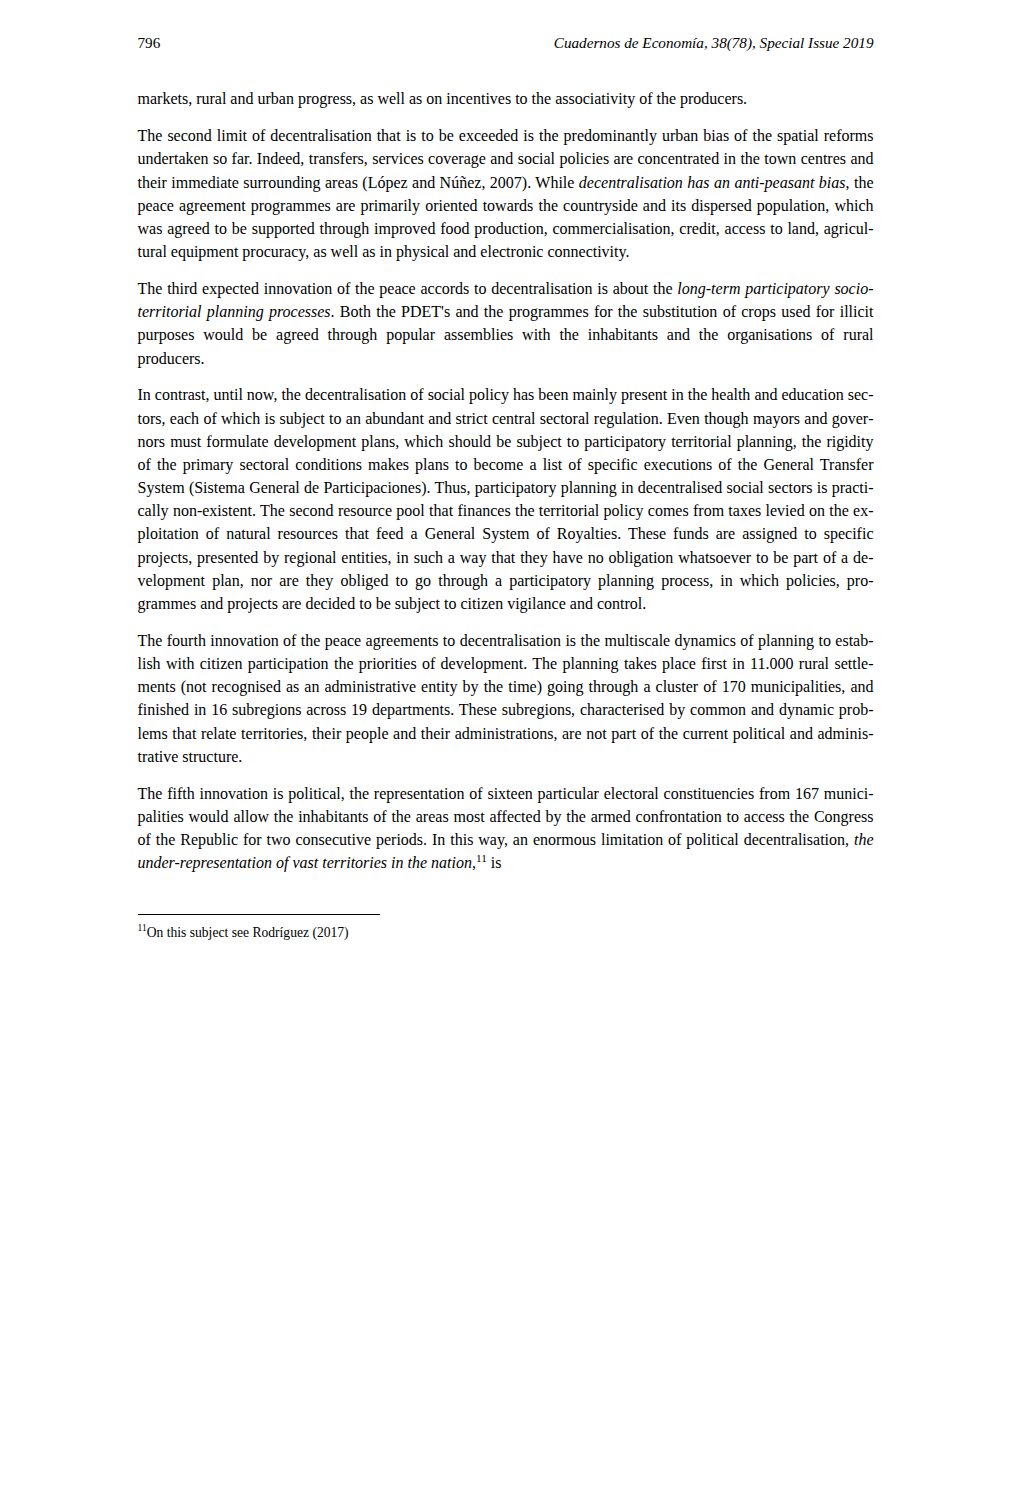796 Cuadernos de Economía, 38(78), Special Issue 2019
markets, rural and urban progress, as well as on incentives to the associativity of the producers.
The second limit of decentralisation that is to be exceeded is the predominantly urban bias of the spatial reforms undertaken so far. Indeed, transfers, services coverage and social policies are concentrated in the town centres and their immediate surrounding areas (López and Núñez, 2007). While decentralisation has an anti-peasant bias, the peace agreement programmes are primarily oriented towards the countryside and its dispersed population, which was agreed to be supported through improved food production, commercialisation, credit, access to land, agricultural equipment procuracy, as well as in physical and electronic connectivity.
The third expected innovation of the peace accords to decentralisation is about the long-term participatory socio-territorial planning processes. Both the PDET's and the programmes for the substitution of crops used for illicit purposes would be agreed through popular assemblies with the inhabitants and the organisations of rural producers.
In contrast, until now, the decentralisation of social policy has been mainly present in the health and education sectors, each of which is subject to an abundant and strict central sectoral regulation. Even though mayors and governors must formulate development plans, which should be subject to participatory territorial planning, the rigidity of the primary sectoral conditions makes plans to become a list of specific executions of the General Transfer System (Sistema General de Participaciones). Thus, participatory planning in decentralised social sectors is practically non-existent. The second resource pool that finances the territorial policy comes from taxes levied on the exploitation of natural resources that feed a General System of Royalties. These funds are assigned to specific projects, presented by regional entities, in such a way that they have no obligation whatsoever to be part of a development plan, nor are they obliged to go through a participatory planning process, in which policies, programmes and projects are decided to be subject to citizen vigilance and control.
The fourth innovation of the peace agreements to decentralisation is the multiscale dynamics of planning to establish with citizen participation the priorities of development. The planning takes place first in 11.000 rural settlements (not recognised as an administrative entity by the time) going through a cluster of 170 municipalities, and finished in 16 subregions across 19 departments. These subregions, characterised by common and dynamic problems that relate territories, their people and their administrations, are not part of the current political and administrative structure.
The fifth innovation is political, the representation of sixteen particular electoral constituencies from 167 municipalities would allow the inhabitants of the areas most affected by the armed confrontation to access the Congress of the Republic for two consecutive periods. In this way, an enormous limitation of political decentralisation, the under-representation of vast territories in the nation,11 is
11On this subject see Rodríguez (2017)